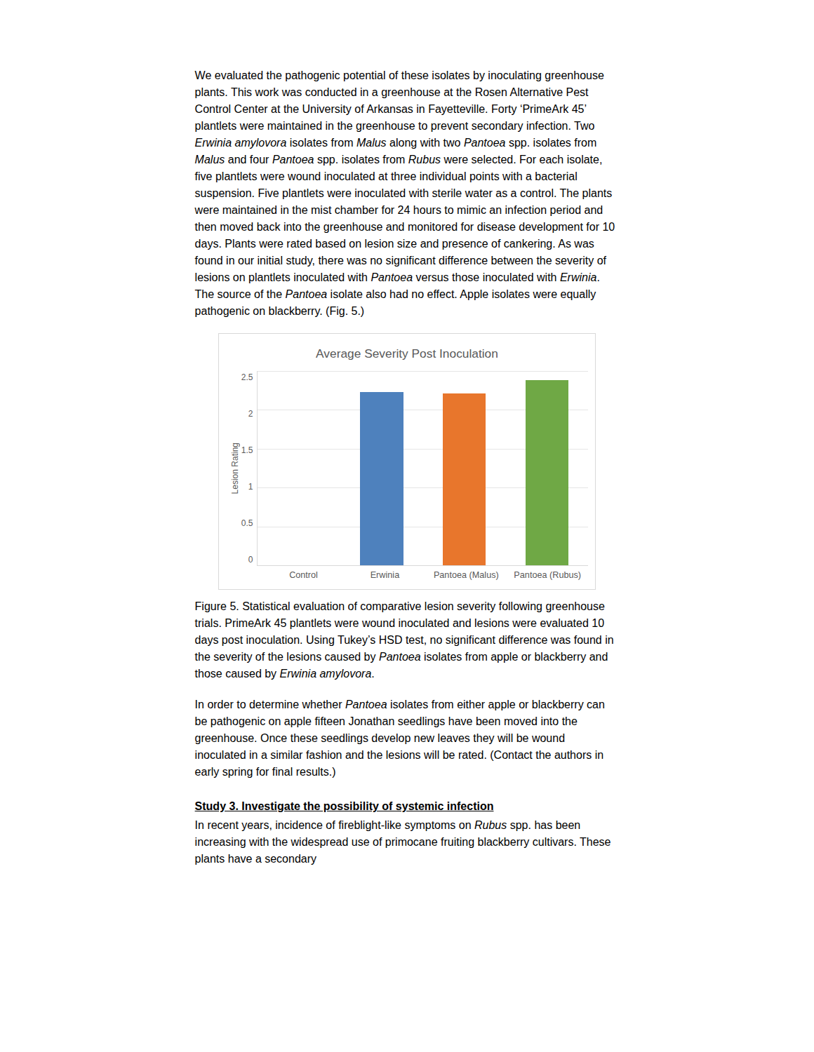We evaluated the pathogenic potential of these isolates by inoculating greenhouse plants. This work was conducted in a greenhouse at the Rosen Alternative Pest Control Center at the University of Arkansas in Fayetteville. Forty ‘PrimeArk 45’ plantlets were maintained in the greenhouse to prevent secondary infection. Two Erwinia amylovora isolates from Malus along with two Pantoea spp. isolates from Malus and four Pantoea spp. isolates from Rubus were selected. For each isolate, five plantlets were wound inoculated at three individual points with a bacterial suspension. Five plantlets were inoculated with sterile water as a control. The plants were maintained in the mist chamber for 24 hours to mimic an infection period and then moved back into the greenhouse and monitored for disease development for 10 days. Plants were rated based on lesion size and presence of cankering. As was found in our initial study, there was no significant difference between the severity of lesions on plantlets inoculated with Pantoea versus those inoculated with Erwinia. The source of the Pantoea isolate also had no effect. Apple isolates were equally pathogenic on blackberry. (Fig. 5.)
Average Severity Post Inoculation
Lesion Rating
2.5
2
1.5
1
0.5
0
Control Erwinia Pantoea (Malus) Pantoea (Rubus)
Figure 5. Statistical evaluation of comparative lesion severity following greenhouse trials. PrimeArk 45 plantlets were wound inoculated and lesions were evaluated 10 days post inoculation. Using Tukey’s HSD test, no significant difference was found in the severity of the lesions caused by Pantoea isolates from apple or blackberry and those caused by Erwinia amylovora.
In order to determine whether Pantoea isolates from either apple or blackberry can be pathogenic on apple fifteen Jonathan seedlings have been moved into the greenhouse. Once these seedlings develop new leaves they will be wound inoculated in a similar fashion and the lesions will be rated. (Contact the authors in early spring for final results.)
Study 3. Investigate the possibility of systemic infection
In recent years, incidence of fireblight-like symptoms on Rubus spp. has been increasing with the widespread use of primocane fruiting blackberry cultivars. These plants have a secondary